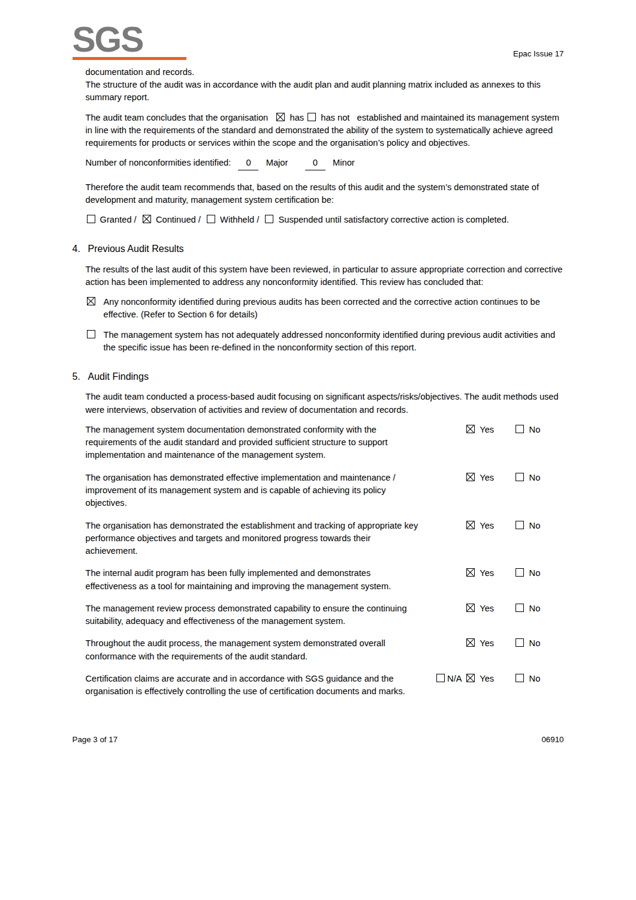SGS
Epac Issue 17
documentation and records.
The structure of the audit was in accordance with the audit plan and audit planning matrix included as annexes to this summary report.
The audit team concludes that the organisation has has not established and maintained its management system in line with the requirements of the standard and demonstrated the ability of the system to systematically achieve agreed requirements for products or services within the scope and the organisation’s policy and objectives.
Number of nonconformities identified: 0 Major 0 Minor
Therefore the audit team recommends that, based on the results of this audit and the system’s demonstrated state of development and maturity, management system certification be:
Granted / Continued / Withheld / Suspended until satisfactory corrective action is completed.
4. Previous Audit Results
The results of the last audit of this system have been reviewed, in particular to assure appropriate correction and corrective action has been implemented to address any nonconformity identified. This review has concluded that:
Any nonconformity identified during previous audits has been corrected and the corrective action continues to be effective. (Refer to Section 6 for details)
The management system has not adequately addressed nonconformity identified during previous audit activities and the specific issue has been re-defined in the nonconformity section of this report.
5. Audit Findings
The audit team conducted a process-based audit focusing on significant aspects/risks/objectives. The audit methods used were interviews, observation of activities and review of documentation and records.
The management system documentation demonstrated conformity with the requirements of the audit standard and provided sufficient structure to support implementation and maintenance of the management system.
Yes
No
The organisation has demonstrated effective implementation and maintenance / improvement of its management system and is capable of achieving its policy objectives.
Yes
No
The organisation has demonstrated the establishment and tracking of appropriate key performance objectives and targets and monitored progress towards their achievement.
Yes
No
The internal audit program has been fully implemented and demonstrates effectiveness as a tool for maintaining and improving the management system.
Yes
No
The management review process demonstrated capability to ensure the continuing suitability, adequacy and effectiveness of the management system.
Yes
No
Throughout the audit process, the management system demonstrated overall conformance with the requirements of the audit standard.
Yes
No
Certification claims are accurate and in accordance with SGS guidance and the organisation is effectively controlling the use of certification documents and marks.
N/A
Yes
No
Page 3 of 17
06910